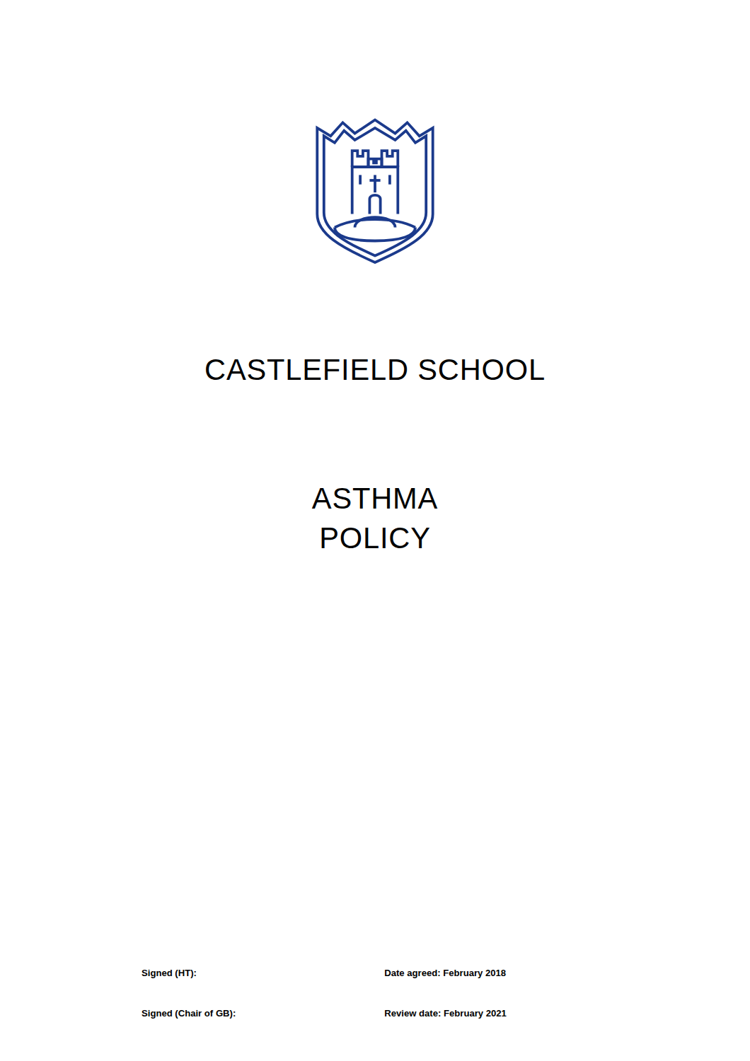CASTLEFIELD SCHOOL
ASTHMA
POLICY
Signed (HT):
Date agreed: February 2018
Signed (Chair of GB):
Review date: February 2021